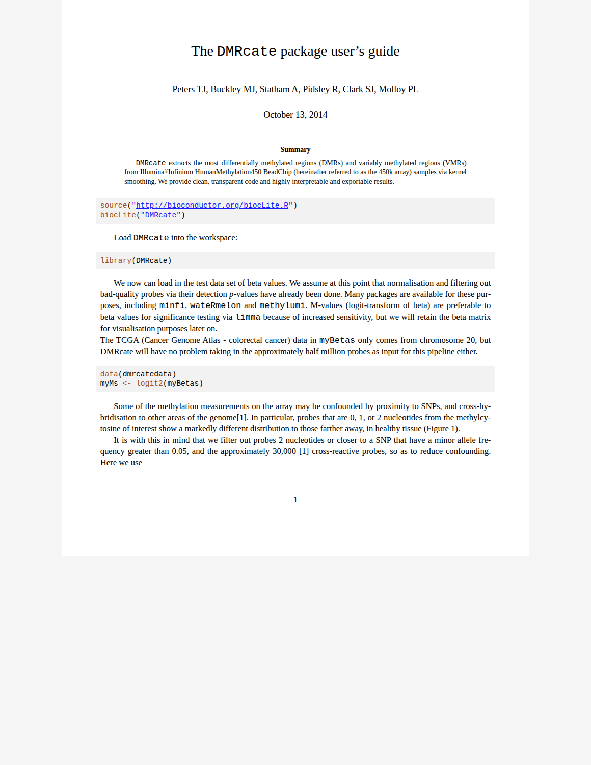The DMRcate package user’s guide
Peters TJ, Buckley MJ, Statham A, Pidsley R, Clark SJ, Molloy PL
October 13, 2014
Summary
DMRcate extracts the most differentially methylated regions (DMRs) and variably methylated regions (VMRs) from Illumina®Infinium HumanMethylation450 BeadChip (hereinafter referred to as the 450k array) samples via kernel smoothing. We provide clean, transparent code and highly interpretable and exportable results.
source("http://bioconductor.org/biocLite.R")
biocLite("DMRcate")
Load DMRcate into the workspace:
library(DMRcate)
We now can load in the test data set of beta values. We assume at this point that normalisation and filtering out bad-quality probes via their detection p-values have already been done. Many packages are available for these purposes, including minfi, wateRmelon and methylumi. M-values (logit-transform of beta) are preferable to beta values for significance testing via limma because of increased sensitivity, but we will retain the beta matrix for visualisation purposes later on.
The TCGA (Cancer Genome Atlas - colorectal cancer) data in myBetas only comes from chromosome 20, but DMRcate will have no problem taking in the approximately half million probes as input for this pipeline either.
data(dmrcatedata)
myMs <- logit2(myBetas)
Some of the methylation measurements on the array may be confounded by proximity to SNPs, and cross-hybridisation to other areas of the genome[1]. In particular, probes that are 0, 1, or 2 nucleotides from the methylcytosine of interest show a markedly different distribution to those farther away, in healthy tissue (Figure 1).
It is with this in mind that we filter out probes 2 nucleotides or closer to a SNP that have a minor allele frequency greater than 0.05, and the approximately 30,000 [1] cross-reactive probes, so as to reduce confounding. Here we use
1